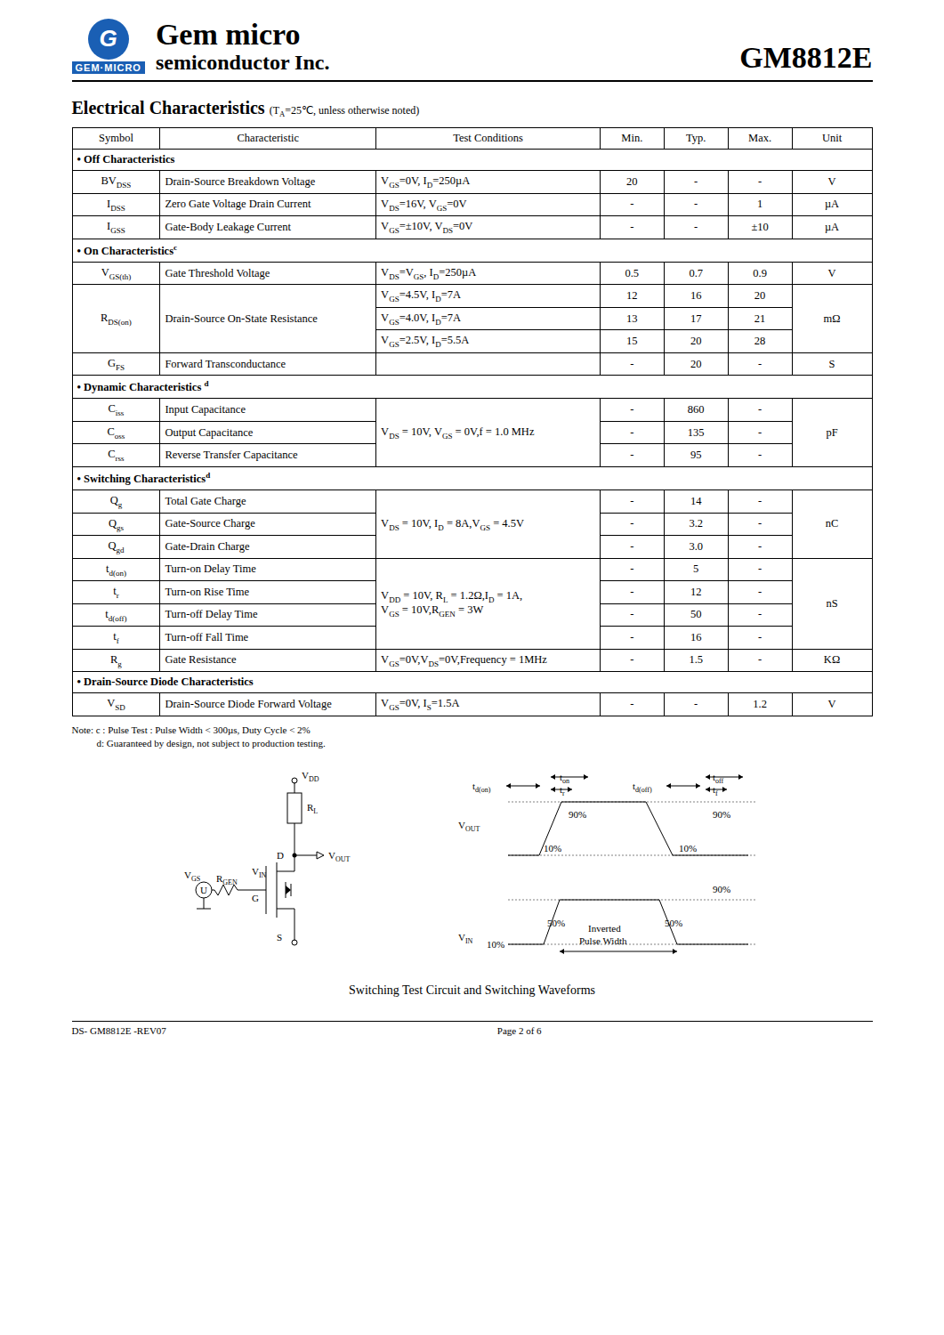G
GEM·MICRO
Gem micro
semiconductor Inc.
GM8812E
Electrical Characteristics (TA=25℃, unless otherwise noted)
| Symbol | Characteristic | Test Conditions | Min. | Typ. | Max. | Unit |
| --- | --- | --- | --- | --- | --- | --- |
| • Off Characteristics |
| BV DSS | Drain-Source Breakdown Voltage | V GS =0V, I D =250µA | 20 | - | - | V |
| I DSS | Zero Gate Voltage Drain Current | V DS =16V, V GS =0V | - | - | 1 | µA |
| I GSS | Gate-Body Leakage Current | V GS =±10V, V DS =0V | - | - | ±10 | µA |
| • On Characteristics c |
| V GS(th) | Gate Threshold Voltage | V DS =V GS , I D =250µA | 0.5 | 0.7 | 0.9 | V |
| R DS(on) | Drain-Source On-State Resistance | V GS =4.5V, I D =7A | 12 | 16 | 20 | mΩ |
| V GS =4.0V, I D =7A | 13 | 17 | 21 |
| V GS =2.5V, I D =5.5A | 15 | 20 | 28 |
| G FS | Forward Transconductance | | - | 20 | - | S |
| • Dynamic Characteristics d |
| C iss | Input Capacitance | V DS = 10V, V GS = 0V,f = 1.0 MHz | - | 860 | - | pF |
| C oss | Output Capacitance | - | 135 | - |
| C rss | Reverse Transfer Capacitance | - | 95 | - |
| • Switching Characteristics d |
| Q g | Total Gate Charge | V DS = 10V, I D = 8A,V GS = 4.5V | - | 14 | - | nC |
| Q gs | Gate-Source Charge | - | 3.2 | - |
| Q gd | Gate-Drain Charge | - | 3.0 | - |
| t d(on) | Turn-on Delay Time | V DD = 10V, R L = 1.2Ω,I D = 1A, V GS = 10V,R GEN = 3W | - | 5 | - | nS |
| t r | Turn-on Rise Time | - | 12 | - |
| t d(off) | Turn-off Delay Time | - | 50 | - |
| t f | Turn-off Fall Time | - | 16 | - |
| R g | Gate Resistance | V GS =0V,V DS =0V,Frequency = 1MHz | - | 1.5 | - | KΩ |
| • Drain-Source Diode Characteristics |
| V SD | Drain-Source Diode Forward Voltage | V GS =0V, I S =1.5A | - | - | 1.2 | V |
Note: c : Pulse Test : Pulse Width < 300µs, Duty Cycle < 2%
d: Guaranteed by design, not subject to production testing.
VDD RL D VOUT S VIN G RGEN U VGS VOUT 90% 10% 10% 90% td(on) ton tr td(off) toff tf VIN 10% 50% 50% 90% Inverted Pulse Width
Switching Test Circuit and Switching Waveforms
DS- GM8812E -REV07 Page 2 of 6